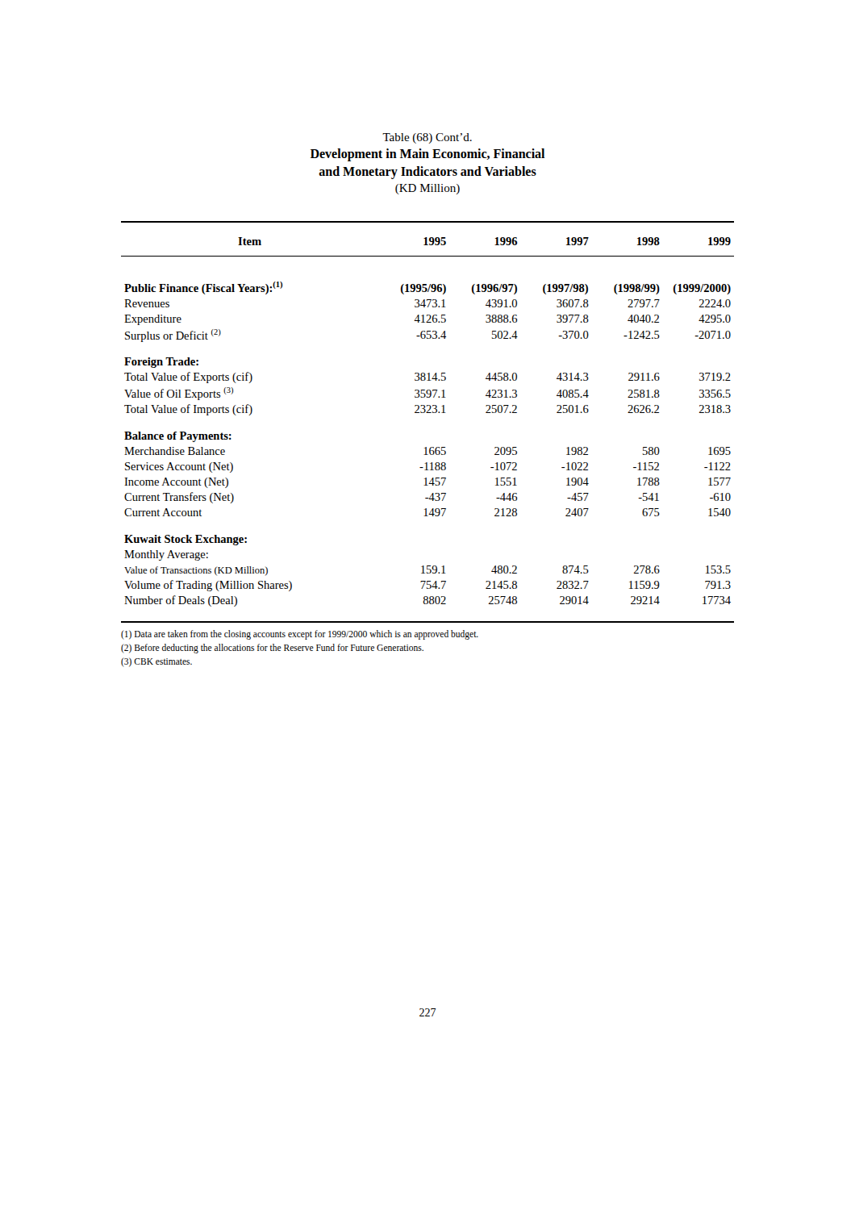Table (68) Cont’d.
Development in Main Economic, Financial
and Monetary Indicators and Variables
(KD Million)
| Item | 1995 | 1996 | 1997 | 1998 | 1999 |
| --- | --- | --- | --- | --- | --- |
| Public Finance (Fiscal Years): (1) | (1995/96) | (1996/97) | (1997/98) | (1998/99) | (1999/2000) |
| Revenues | 3473.1 | 4391.0 | 3607.8 | 2797.7 | 2224.0 |
| Expenditure | 4126.5 | 3888.6 | 3977.8 | 4040.2 | 4295.0 |
| Surplus or Deficit (2) | -653.4 | 502.4 | -370.0 | -1242.5 | -2071.0 |
| Foreign Trade: | | | | | |
| Total Value of Exports (cif) | 3814.5 | 4458.0 | 4314.3 | 2911.6 | 3719.2 |
| Value of Oil Exports (3) | 3597.1 | 4231.3 | 4085.4 | 2581.8 | 3356.5 |
| Total Value of Imports (cif) | 2323.1 | 2507.2 | 2501.6 | 2626.2 | 2318.3 |
| Balance of Payments: | | | | | |
| Merchandise Balance | 1665 | 2095 | 1982 | 580 | 1695 |
| Services Account (Net) | -1188 | -1072 | -1022 | -1152 | -1122 |
| Income Account (Net) | 1457 | 1551 | 1904 | 1788 | 1577 |
| Current Transfers (Net) | -437 | -446 | -457 | -541 | -610 |
| Current Account | 1497 | 2128 | 2407 | 675 | 1540 |
| Kuwait Stock Exchange: | | | | | |
| Monthly Average: | | | | | |
| Value of Transactions (KD Million) | 159.1 | 480.2 | 874.5 | 278.6 | 153.5 |
| Volume of Trading (Million Shares) | 754.7 | 2145.8 | 2832.7 | 1159.9 | 791.3 |
| Number of Deals (Deal) | 8802 | 25748 | 29014 | 29214 | 17734 |
(1) Data are taken from the closing accounts except for 1999/2000 which is an approved budget.
(2) Before deducting the allocations for the Reserve Fund for Future Generations.
(3) CBK estimates.
227